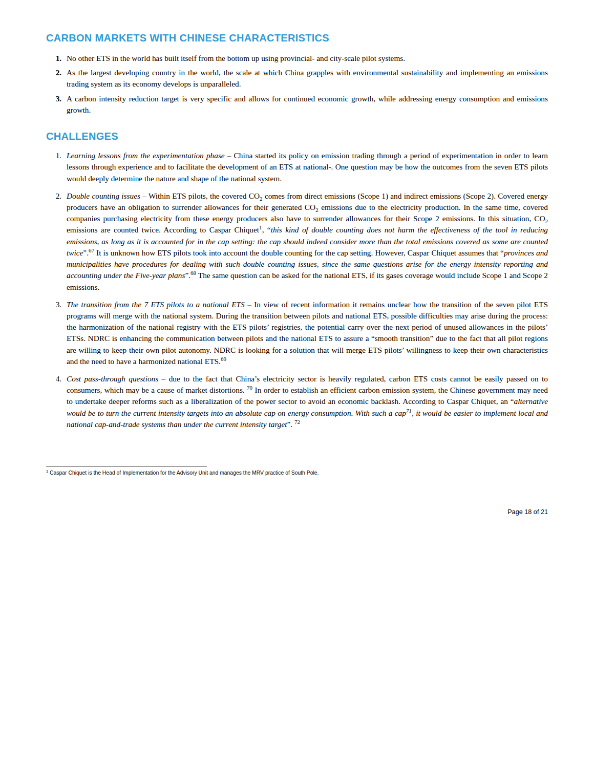CARBON MARKETS WITH CHINESE CHARACTERISTICS
No other ETS in the world has built itself from the bottom up using provincial- and city-scale pilot systems.
As the largest developing country in the world, the scale at which China grapples with environmental sustainability and implementing an emissions trading system as its economy develops is unparalleled.
A carbon intensity reduction target is very specific and allows for continued economic growth, while addressing energy consumption and emissions growth.
CHALLENGES
Learning lessons from the experimentation phase – China started its policy on emission trading through a period of experimentation in order to learn lessons through experience and to facilitate the development of an ETS at national-. One question may be how the outcomes from the seven ETS pilots would deeply determine the nature and shape of the national system.
Double counting issues – Within ETS pilots, the covered CO2 comes from direct emissions (Scope 1) and indirect emissions (Scope 2). Covered energy producers have an obligation to surrender allowances for their generated CO2 emissions due to the electricity production. In the same time, covered companies purchasing electricity from these energy producers also have to surrender allowances for their Scope 2 emissions. In this situation, CO2 emissions are counted twice. According to Caspar Chiquet1, “this kind of double counting does not harm the effectiveness of the tool in reducing emissions, as long as it is accounted for in the cap setting: the cap should indeed consider more than the total emissions covered as some are counted twice”.67 It is unknown how ETS pilots took into account the double counting for the cap setting. However, Caspar Chiquet assumes that “provinces and municipalities have procedures for dealing with such double counting issues, since the same questions arise for the energy intensity reporting and accounting under the Five-year plans”.68 The same question can be asked for the national ETS, if its gases coverage would include Scope 1 and Scope 2 emissions.
The transition from the 7 ETS pilots to a national ETS – In view of recent information it remains unclear how the transition of the seven pilot ETS programs will merge with the national system. During the transition between pilots and national ETS, possible difficulties may arise during the process: the harmonization of the national registry with the ETS pilots’ registries, the potential carry over the next period of unused allowances in the pilots’ ETSs. NDRC is enhancing the communication between pilots and the national ETS to assure a “smooth transition” due to the fact that all pilot regions are willing to keep their own pilot autonomy. NDRC is looking for a solution that will merge ETS pilots’ willingness to keep their own characteristics and the need to have a harmonized national ETS.69
Cost pass-through questions – due to the fact that China’s electricity sector is heavily regulated, carbon ETS costs cannot be easily passed on to consumers, which may be a cause of market distortions. 70 In order to establish an efficient carbon emission system, the Chinese government may need to undertake deeper reforms such as a liberalization of the power sector to avoid an economic backlash. According to Caspar Chiquet, an “alternative would be to turn the current intensity targets into an absolute cap on energy consumption. With such a cap71, it would be easier to implement local and national cap-and-trade systems than under the current intensity target”. 72
1 Caspar Chiquet is the Head of Implementation for the Advisory Unit and manages the MRV practice of South Pole.
Page 18 of 21